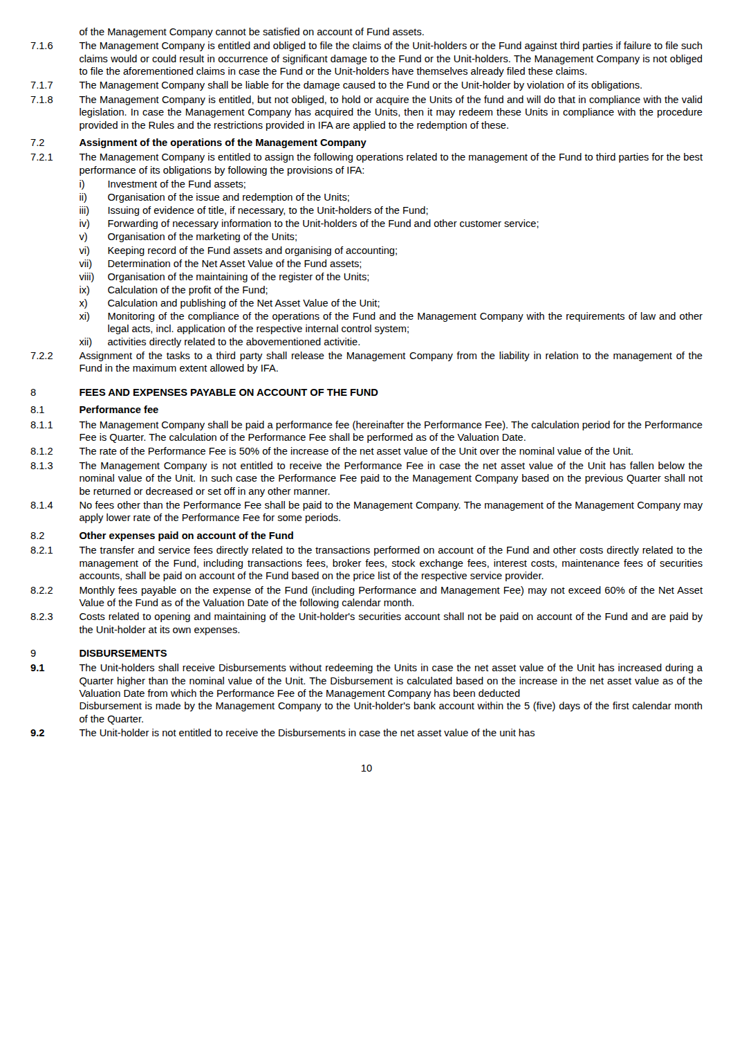of the Management Company cannot be satisfied on account of Fund assets.
7.1.6
The Management Company is entitled and obliged to file the claims of the Unit-holders or the Fund against third parties if failure to file such claims would or could result in occurrence of significant damage to the Fund or the Unit-holders. The Management Company is not obliged to file the aforementioned claims in case the Fund or the Unit-holders have themselves already filed these claims.
7.1.7
The Management Company shall be liable for the damage caused to the Fund or the Unit-holder by violation of its obligations.
7.1.8
The Management Company is entitled, but not obliged, to hold or acquire the Units of the fund and will do that in compliance with the valid legislation. In case the Management Company has acquired the Units, then it may redeem these Units in compliance with the procedure provided in the Rules and the restrictions provided in IFA are applied to the redemption of these.
7.2 Assignment of the operations of the Management Company
7.2.1
The Management Company is entitled to assign the following operations related to the management of the Fund to third parties for the best performance of its obligations by following the provisions of IFA:
i) Investment of the Fund assets;
ii) Organisation of the issue and redemption of the Units;
iii) Issuing of evidence of title, if necessary, to the Unit-holders of the Fund;
iv) Forwarding of necessary information to the Unit-holders of the Fund and other customer service;
v) Organisation of the marketing of the Units;
vi) Keeping record of the Fund assets and organising of accounting;
vii) Determination of the Net Asset Value of the Fund assets;
viii) Organisation of the maintaining of the register of the Units;
ix) Calculation of the profit of the Fund;
x) Calculation and publishing of the Net Asset Value of the Unit;
xi) Monitoring of the compliance of the operations of the Fund and the Management Company with the requirements of law and other legal acts, incl. application of the respective internal control system;
xii) activities directly related to the abovementioned activitie.
7.2.2
Assignment of the tasks to a third party shall release the Management Company from the liability in relation to the management of the Fund in the maximum extent allowed by IFA.
8 FEES AND EXPENSES PAYABLE ON ACCOUNT OF THE FUND
8.1 Performance fee
8.1.1
The Management Company shall be paid a performance fee (hereinafter the Performance Fee). The calculation period for the Performance Fee is Quarter. The calculation of the Performance Fee shall be performed as of the Valuation Date.
8.1.2
The rate of the Performance Fee is 50% of the increase of the net asset value of the Unit over the nominal value of the Unit.
8.1.3
The Management Company is not entitled to receive the Performance Fee in case the net asset value of the Unit has fallen below the nominal value of the Unit. In such case the Performance Fee paid to the Management Company based on the previous Quarter shall not be returned or decreased or set off in any other manner.
8.1.4
No fees other than the Performance Fee shall be paid to the Management Company. The management of the Management Company may apply lower rate of the Performance Fee for some periods.
8.2 Other expenses paid on account of the Fund
8.2.1
The transfer and service fees directly related to the transactions performed on account of the Fund and other costs directly related to the management of the Fund, including transactions fees, broker fees, stock exchange fees, interest costs, maintenance fees of securities accounts, shall be paid on account of the Fund based on the price list of the respective service provider.
8.2.2
Monthly fees payable on the expense of the Fund (including Performance and Management Fee) may not exceed 60% of the Net Asset Value of the Fund as of the Valuation Date of the following calendar month.
8.2.3
Costs related to opening and maintaining of the Unit-holder's securities account shall not be paid on account of the Fund and are paid by the Unit-holder at its own expenses.
9 DISBURSEMENTS
9.1
The Unit-holders shall receive Disbursements without redeeming the Units in case the net asset value of the Unit has increased during a Quarter higher than the nominal value of the Unit. The Disbursement is calculated based on the increase in the net asset value as of the Valuation Date from which the Performance Fee of the Management Company has been deducted
Disbursement is made by the Management Company to the Unit-holder's bank account within the 5 (five) days of the first calendar month of the Quarter.
9.2
The Unit-holder is not entitled to receive the Disbursements in case the net asset value of the unit has
10